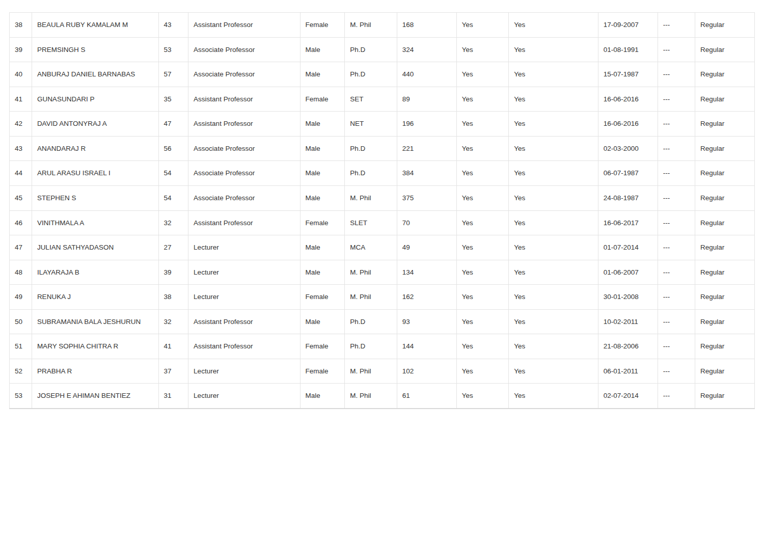| 38 | BEAULA RUBY KAMALAM M | 43 | Assistant Professor | Female | M. Phil | 168 | Yes | Yes | 17-09-2007 | --- | Regular |
| 39 | PREMSINGH S | 53 | Associate Professor | Male | Ph.D | 324 | Yes | Yes | 01-08-1991 | --- | Regular |
| 40 | ANBURAJ DANIEL BARNABAS | 57 | Associate Professor | Male | Ph.D | 440 | Yes | Yes | 15-07-1987 | --- | Regular |
| 41 | GUNASUNDARI P | 35 | Assistant Professor | Female | SET | 89 | Yes | Yes | 16-06-2016 | --- | Regular |
| 42 | DAVID ANTONYRAJ A | 47 | Assistant Professor | Male | NET | 196 | Yes | Yes | 16-06-2016 | --- | Regular |
| 43 | ANANDARAJ R | 56 | Associate Professor | Male | Ph.D | 221 | Yes | Yes | 02-03-2000 | --- | Regular |
| 44 | ARUL ARASU ISRAEL I | 54 | Associate Professor | Male | Ph.D | 384 | Yes | Yes | 06-07-1987 | --- | Regular |
| 45 | STEPHEN S | 54 | Associate Professor | Male | M. Phil | 375 | Yes | Yes | 24-08-1987 | --- | Regular |
| 46 | VINITHMALA A | 32 | Assistant Professor | Female | SLET | 70 | Yes | Yes | 16-06-2017 | --- | Regular |
| 47 | JULIAN SATHYADASON | 27 | Lecturer | Male | MCA | 49 | Yes | Yes | 01-07-2014 | --- | Regular |
| 48 | ILAYARAJA B | 39 | Lecturer | Male | M. Phil | 134 | Yes | Yes | 01-06-2007 | --- | Regular |
| 49 | RENUKA J | 38 | Lecturer | Female | M. Phil | 162 | Yes | Yes | 30-01-2008 | --- | Regular |
| 50 | SUBRAMANIA BALA JESHURUN | 32 | Assistant Professor | Male | Ph.D | 93 | Yes | Yes | 10-02-2011 | --- | Regular |
| 51 | MARY SOPHIA CHITRA R | 41 | Assistant Professor | Female | Ph.D | 144 | Yes | Yes | 21-08-2006 | --- | Regular |
| 52 | PRABHA R | 37 | Lecturer | Female | M. Phil | 102 | Yes | Yes | 06-01-2011 | --- | Regular |
| 53 | JOSEPH E AHIMAN BENTIEZ | 31 | Lecturer | Male | M. Phil | 61 | Yes | Yes | 02-07-2014 | --- | Regular |